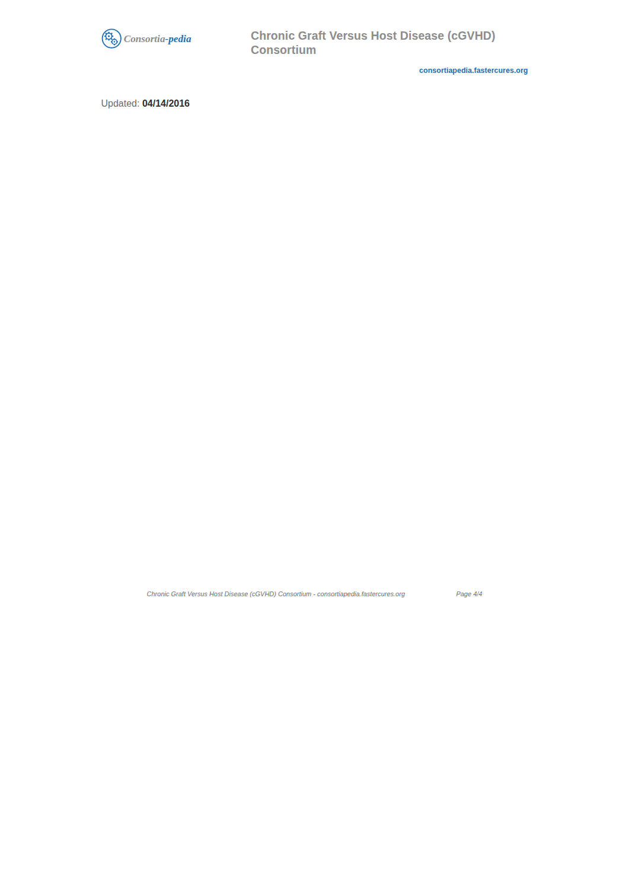Consortia-pedia
Chronic Graft Versus Host Disease (cGVHD) Consortium
consortiapedia.fastercures.org
Updated: 04/14/2016
Chronic Graft Versus Host Disease (cGVHD) Consortium - consortiapedia.fastercures.org Page 4/4